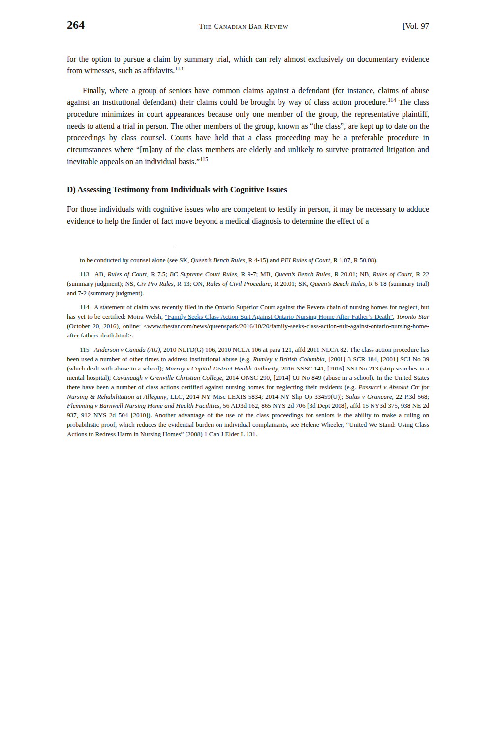264
The Canadian Bar Review
[Vol. 97
for the option to pursue a claim by summary trial, which can rely almost exclusively on documentary evidence from witnesses, such as affidavits.113
Finally, where a group of seniors have common claims against a defendant (for instance, claims of abuse against an institutional defendant) their claims could be brought by way of class action procedure.114 The class procedure minimizes in court appearances because only one member of the group, the representative plaintiff, needs to attend a trial in person. The other members of the group, known as “the class”, are kept up to date on the proceedings by class counsel. Courts have held that a class proceeding may be a preferable procedure in circumstances where “[m]any of the class members are elderly and unlikely to survive protracted litigation and inevitable appeals on an individual basis.”115
D) Assessing Testimony from Individuals with Cognitive Issues
For those individuals with cognitive issues who are competent to testify in person, it may be necessary to adduce evidence to help the finder of fact move beyond a medical diagnosis to determine the effect of a
to be conducted by counsel alone (see SK, Queen’s Bench Rules, R 4-15) and PEI Rules of Court, R 1.07, R 50.08).
113 AB, Rules of Court, R 7.5; BC Supreme Court Rules, R 9-7; MB, Queen’s Bench Rules, R 20.01; NB, Rules of Court, R 22 (summary judgment); NS, Civ Pro Rules, R 13; ON, Rules of Civil Procedure, R 20.01; SK, Queen’s Bench Rules, R 6-18 (summary trial) and 7-2 (summary judgment).
114 A statement of claim was recently filed in the Ontario Superior Court against the Revera chain of nursing homes for neglect, but has yet to be certified: Moira Welsh, “Family Seeks Class Action Suit Against Ontario Nursing Home After Father’s Death”, Toronto Star (October 20, 2016), online: <www.thestar.com/news/queenspark/2016/10/20/family-seeks-class-action-suit-against-ontario-nursing-home-after-fathers-death.html>.
115 Anderson v Canada (AG), 2010 NLTD(G) 106, 2010 NCLA 106 at para 121, affd 2011 NLCA 82. The class action procedure has been used a number of other times to address institutional abuse (e.g. Rumley v British Columbia, [2001] 3 SCR 184, [2001] SCJ No 39 (which dealt with abuse in a school); Murray v Capital District Health Authority, 2016 NSSC 141, [2016] NSJ No 213 (strip searches in a mental hospital); Cavanaugh v Grenville Christian College, 2014 ONSC 290, [2014] OJ No 849 (abuse in a school). In the United States there have been a number of class actions certified against nursing homes for neglecting their residents (e.g. Passucci v Absolut Ctr for Nursing & Rehabilitation at Allegany, LLC, 2014 NY Misc LEXIS 5834; 2014 NY Slip Op 33459(U)); Salas v Grancare, 22 P.3d 568; Flemming v Barnwell Nursing Home and Health Facilities, 56 AD3d 162, 865 NYS 2d 706 [3d Dept 2008], affd 15 NY3d 375, 938 NE 2d 937, 912 NYS 2d 504 [2010]). Another advantage of the use of the class proceedings for seniors is the ability to make a ruling on probabilistic proof, which reduces the evidential burden on individual complainants, see Helene Wheeler, “United We Stand: Using Class Actions to Redress Harm in Nursing Homes” (2008) 1 Can J Elder L 131.